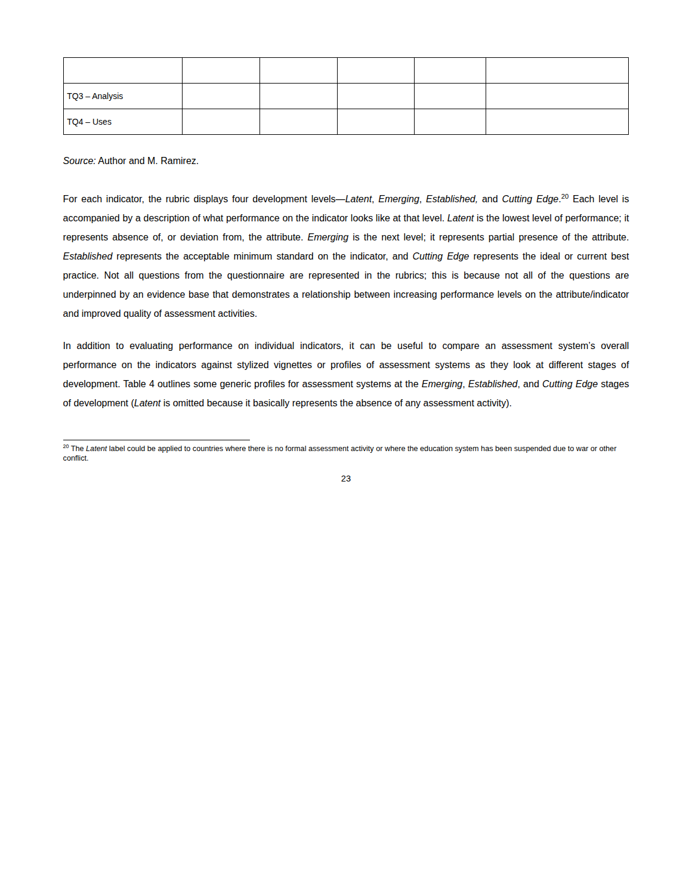| TQ3 – Analysis | | | | | |
| TQ4 – Uses | | | | | |
Source: Author and M. Ramirez.
For each indicator, the rubric displays four development levels—Latent, Emerging, Established, and Cutting Edge.20 Each level is accompanied by a description of what performance on the indicator looks like at that level. Latent is the lowest level of performance; it represents absence of, or deviation from, the attribute. Emerging is the next level; it represents partial presence of the attribute. Established represents the acceptable minimum standard on the indicator, and Cutting Edge represents the ideal or current best practice. Not all questions from the questionnaire are represented in the rubrics; this is because not all of the questions are underpinned by an evidence base that demonstrates a relationship between increasing performance levels on the attribute/indicator and improved quality of assessment activities.
In addition to evaluating performance on individual indicators, it can be useful to compare an assessment system’s overall performance on the indicators against stylized vignettes or profiles of assessment systems as they look at different stages of development. Table 4 outlines some generic profiles for assessment systems at the Emerging, Established, and Cutting Edge stages of development (Latent is omitted because it basically represents the absence of any assessment activity).
20 The Latent label could be applied to countries where there is no formal assessment activity or where the education system has been suspended due to war or other conflict.
23